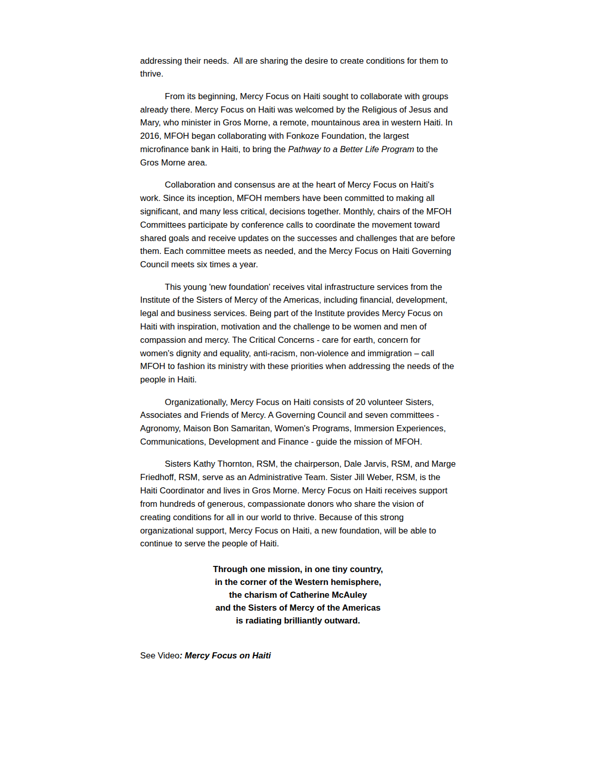addressing their needs. All are sharing the desire to create conditions for them to thrive.
From its beginning, Mercy Focus on Haiti sought to collaborate with groups already there. Mercy Focus on Haiti was welcomed by the Religious of Jesus and Mary, who minister in Gros Morne, a remote, mountainous area in western Haiti. In 2016, MFOH began collaborating with Fonkoze Foundation, the largest microfinance bank in Haiti, to bring the Pathway to a Better Life Program to the Gros Morne area.
Collaboration and consensus are at the heart of Mercy Focus on Haiti's work. Since its inception, MFOH members have been committed to making all significant, and many less critical, decisions together. Monthly, chairs of the MFOH Committees participate by conference calls to coordinate the movement toward shared goals and receive updates on the successes and challenges that are before them. Each committee meets as needed, and the Mercy Focus on Haiti Governing Council meets six times a year.
This young 'new foundation' receives vital infrastructure services from the Institute of the Sisters of Mercy of the Americas, including financial, development, legal and business services. Being part of the Institute provides Mercy Focus on Haiti with inspiration, motivation and the challenge to be women and men of compassion and mercy. The Critical Concerns - care for earth, concern for women's dignity and equality, anti-racism, non-violence and immigration – call MFOH to fashion its ministry with these priorities when addressing the needs of the people in Haiti.
Organizationally, Mercy Focus on Haiti consists of 20 volunteer Sisters, Associates and Friends of Mercy. A Governing Council and seven committees - Agronomy, Maison Bon Samaritan, Women's Programs, Immersion Experiences, Communications, Development and Finance - guide the mission of MFOH.
Sisters Kathy Thornton, RSM, the chairperson, Dale Jarvis, RSM, and Marge Friedhoff, RSM, serve as an Administrative Team. Sister Jill Weber, RSM, is the Haiti Coordinator and lives in Gros Morne. Mercy Focus on Haiti receives support from hundreds of generous, compassionate donors who share the vision of creating conditions for all in our world to thrive. Because of this strong organizational support, Mercy Focus on Haiti, a new foundation, will be able to continue to serve the people of Haiti.
Through one mission, in one tiny country, in the corner of the Western hemisphere, the charism of Catherine McAuley and the Sisters of Mercy of the Americas is radiating brilliantly outward.
See Video: Mercy Focus on Haiti